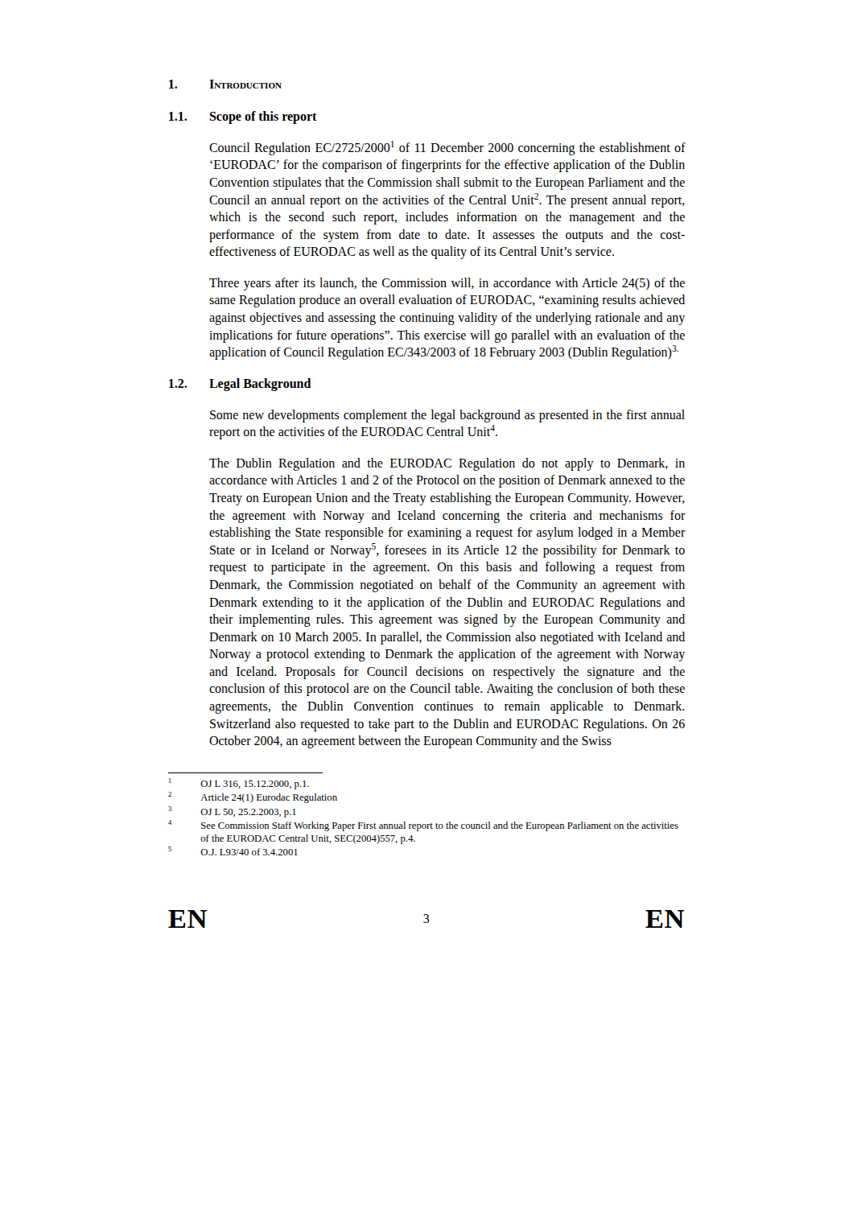1.
Introduction
1.1.
Scope of this report
Council Regulation EC/2725/20001 of 11 December 2000 concerning the establishment of ‘EURODAC’ for the comparison of fingerprints for the effective application of the Dublin Convention stipulates that the Commission shall submit to the European Parliament and the Council an annual report on the activities of the Central Unit2. The present annual report, which is the second such report, includes information on the management and the performance of the system from date to date. It assesses the outputs and the cost-effectiveness of EURODAC as well as the quality of its Central Unit’s service.
Three years after its launch, the Commission will, in accordance with Article 24(5) of the same Regulation produce an overall evaluation of EURODAC, “examining results achieved against objectives and assessing the continuing validity of the underlying rationale and any implications for future operations”. This exercise will go parallel with an evaluation of the application of Council Regulation EC/343/2003 of 18 February 2003 (Dublin Regulation)3.
1.2.
Legal Background
Some new developments complement the legal background as presented in the first annual report on the activities of the EURODAC Central Unit4.
The Dublin Regulation and the EURODAC Regulation do not apply to Denmark, in accordance with Articles 1 and 2 of the Protocol on the position of Denmark annexed to the Treaty on European Union and the Treaty establishing the European Community. However, the agreement with Norway and Iceland concerning the criteria and mechanisms for establishing the State responsible for examining a request for asylum lodged in a Member State or in Iceland or Norway5, foresees in its Article 12 the possibility for Denmark to request to participate in the agreement. On this basis and following a request from Denmark, the Commission negotiated on behalf of the Community an agreement with Denmark extending to it the application of the Dublin and EURODAC Regulations and their implementing rules. This agreement was signed by the European Community and Denmark on 10 March 2005. In parallel, the Commission also negotiated with Iceland and Norway a protocol extending to Denmark the application of the agreement with Norway and Iceland. Proposals for Council decisions on respectively the signature and the conclusion of this protocol are on the Council table. Awaiting the conclusion of both these agreements, the Dublin Convention continues to remain applicable to Denmark. Switzerland also requested to take part to the Dublin and EURODAC Regulations. On 26 October 2004, an agreement between the European Community and the Swiss
1
OJ L 316, 15.12.2000, p.1.
2
Article 24(1) Eurodac Regulation
3
OJ L 50, 25.2.2003, p.1
4
See Commission Staff Working Paper First annual report to the council and the European Parliament on the activities of the EURODAC Central Unit, SEC(2004)557, p.4.
5
O.J. L93/40 of 3.4.2001
EN
3
EN